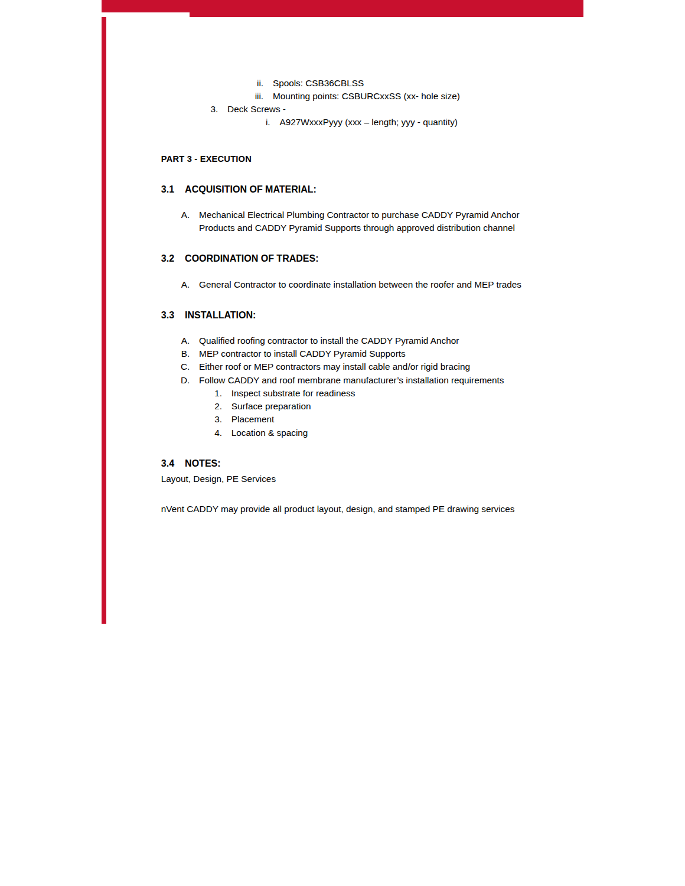Spools: CSB36CBLSS
Mounting points: CSBURCxxSS (xx- hole size)
Deck Screws -
A927WxxxPyyy (xxx – length; yyy - quantity)
PART 3 - EXECUTION
3.1 ACQUISITION OF MATERIAL:
Mechanical Electrical Plumbing Contractor to purchase CADDY Pyramid Anchor Products and CADDY Pyramid Supports through approved distribution channel
3.2 COORDINATION OF TRADES:
General Contractor to coordinate installation between the roofer and MEP trades
3.3 INSTALLATION:
Qualified roofing contractor to install the CADDY Pyramid Anchor
MEP contractor to install CADDY Pyramid Supports
Either roof or MEP contractors may install cable and/or rigid bracing
Follow CADDY and roof membrane manufacturer’s installation requirements
Inspect substrate for readiness
Surface preparation
Placement
Location & spacing
3.4 NOTES:
Layout, Design, PE Services
nVent CADDY may provide all product layout, design, and stamped PE drawing services